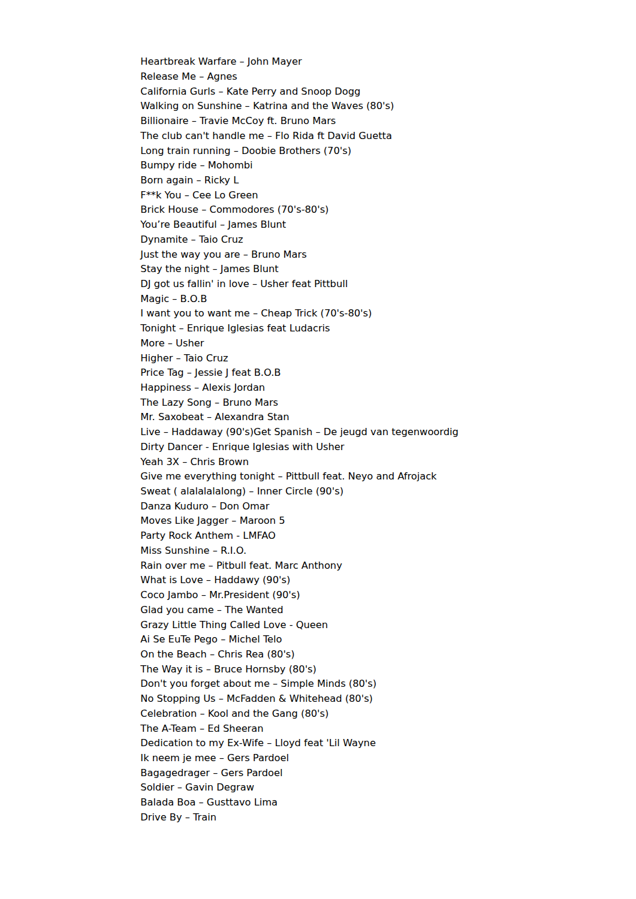Heartbreak Warfare – John Mayer
Release Me – Agnes
California Gurls – Kate Perry and Snoop Dogg
Walking on Sunshine – Katrina and the Waves (80's)
Billionaire – Travie McCoy ft. Bruno Mars
The club can't handle me – Flo Rida ft David Guetta
Long train running – Doobie Brothers (70's)
Bumpy ride – Mohombi
Born again – Ricky L
F**k You – Cee Lo Green
Brick House – Commodores (70's-80's)
You’re Beautiful – James Blunt
Dynamite – Taio Cruz
Just the way you are – Bruno Mars
Stay the night – James Blunt
DJ got us fallin' in love – Usher feat Pittbull
Magic – B.O.B
I want you to want me – Cheap Trick (70's-80's)
Tonight – Enrique Iglesias feat Ludacris
More – Usher
Higher – Taio Cruz
Price Tag – Jessie J feat B.O.B
Happiness – Alexis Jordan
The Lazy Song – Bruno Mars
Mr. Saxobeat – Alexandra Stan
Live – Haddaway (90's)Get Spanish – De jeugd van tegenwoordig
Dirty Dancer - Enrique Iglesias with Usher
Yeah 3X – Chris Brown
Give me everything tonight – Pittbull feat. Neyo and Afrojack
Sweat ( alalalalalong) – Inner Circle (90's)
Danza Kuduro – Don Omar
Moves Like Jagger – Maroon 5
Party Rock Anthem - LMFAO
Miss Sunshine – R.I.O.
Rain over me – Pitbull feat. Marc Anthony
What is Love – Haddawy (90's)
Coco Jambo – Mr.President (90's)
Glad you came – The Wanted
Grazy Little Thing Called Love - Queen
Ai Se EuTe Pego – Michel Telo
On the Beach – Chris Rea (80's)
The Way it is – Bruce Hornsby (80's)
Don't you forget about me – Simple Minds (80's)
No Stopping Us – McFadden & Whitehead (80's)
Celebration – Kool and the Gang (80's)
The A-Team – Ed Sheeran
Dedication to my Ex-Wife – Lloyd feat 'Lil Wayne
Ik neem je mee – Gers Pardoel
Bagagedrager – Gers Pardoel
Soldier – Gavin Degraw
Balada Boa – Gusttavo Lima
Drive By – Train